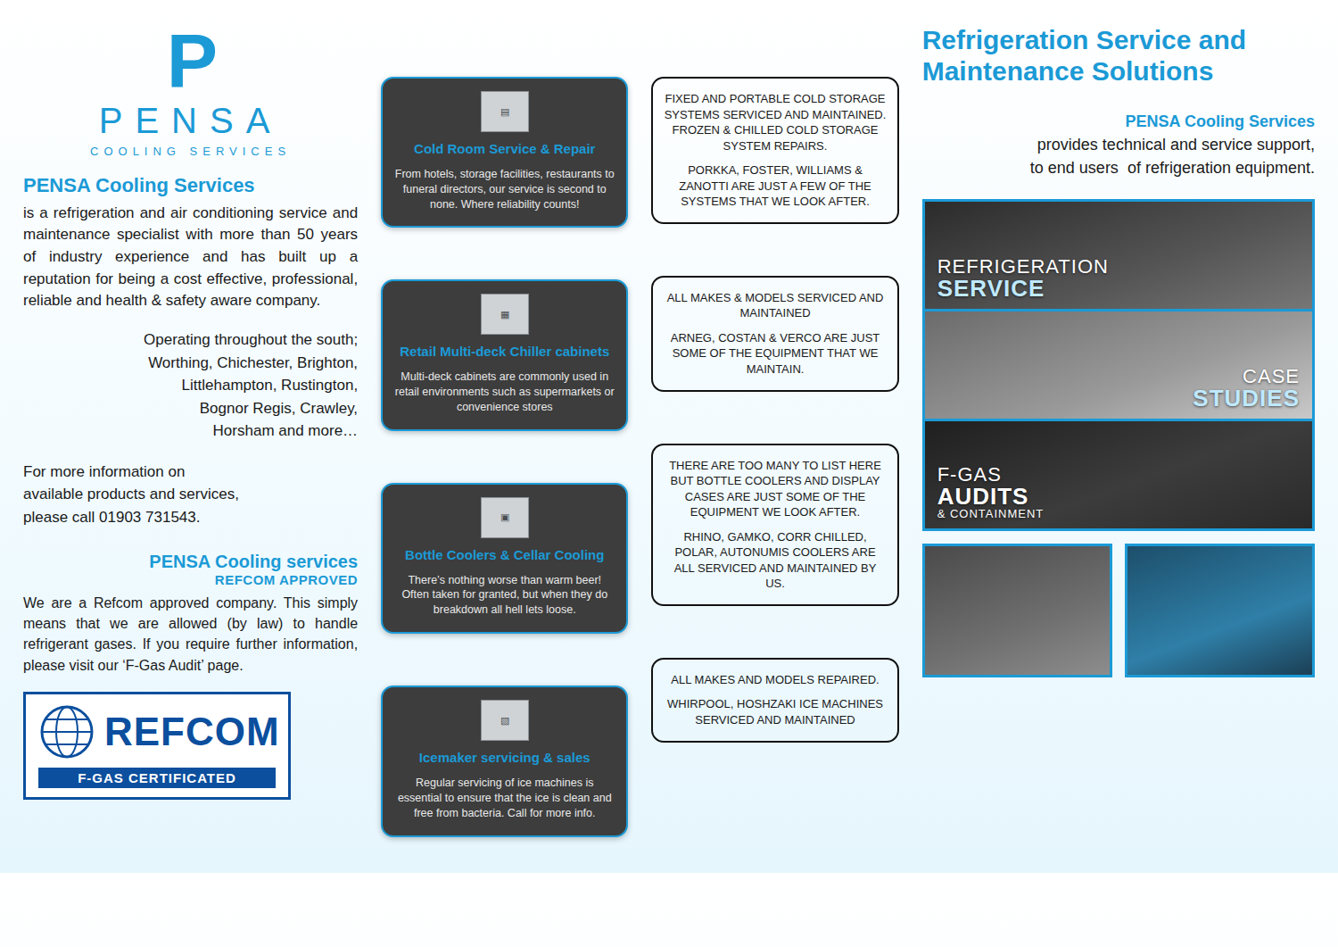P
PENSA
COOLING SERVICES
PENSA Cooling Services
is a refrigeration and air conditioning service and maintenance specialist with more than 50 years of industry experience and has built up a reputation for being a cost effective, professional, reliable and health & safety aware company.
Operating throughout the south;
Worthing, Chichester, Brighton,
Littlehampton, Rustington,
Bognor Regis, Crawley,
Horsham and more…
For more information on
available products and services,
please call 01903 731543.
PENSA Cooling services
REFCOM APPROVED
We are a Refcom approved company. This simply means that we are allowed (by law) to handle refrigerant gases. If you require further information, please visit our ‘F-Gas Audit’ page.
REFCOM
F-GAS CERTIFICATED
▤
Cold Room Service & Repair
From hotels, storage facilities, restaurants to funeral directors, our service is second to none. Where reliability counts!
▦
Retail Multi-deck Chiller cabinets
Multi-deck cabinets are commonly used in retail environments such as supermarkets or convenience stores
▣
Bottle Coolers & Cellar Cooling
There’s nothing worse than warm beer! Often taken for granted, but when they do breakdown all hell lets loose.
▧
Icemaker servicing & sales
Regular servicing of ice machines is essential to ensure that the ice is clean and free from bacteria. Call for more info.
Fixed and portable cold storage systems serviced and maintained. Frozen & chilled cold storage system repairs.
Porkka, Foster, Williams & Zanotti are just a few of the systems that we look after.
All makes & models serviced and maintained
Arneg, Costan & Verco are just some of the equipment that we maintain.
There are too many to list here but bottle coolers and display cases are just some of the equipment we look after.
Rhino, Gamko, Corr Chilled, Polar, Autonumis coolers are all serviced and maintained by us.
All makes and models repaired.
Whirpool, Hoshzaki ice machines serviced and maintained
Refrigeration Service and Maintenance Solutions
PENSA Cooling Services
provides technical and service support,
to end users of refrigeration equipment.
REFRIGERATION SERVICE
CASE STUDIES
F-GAS AUDITS & CONTAINMENT